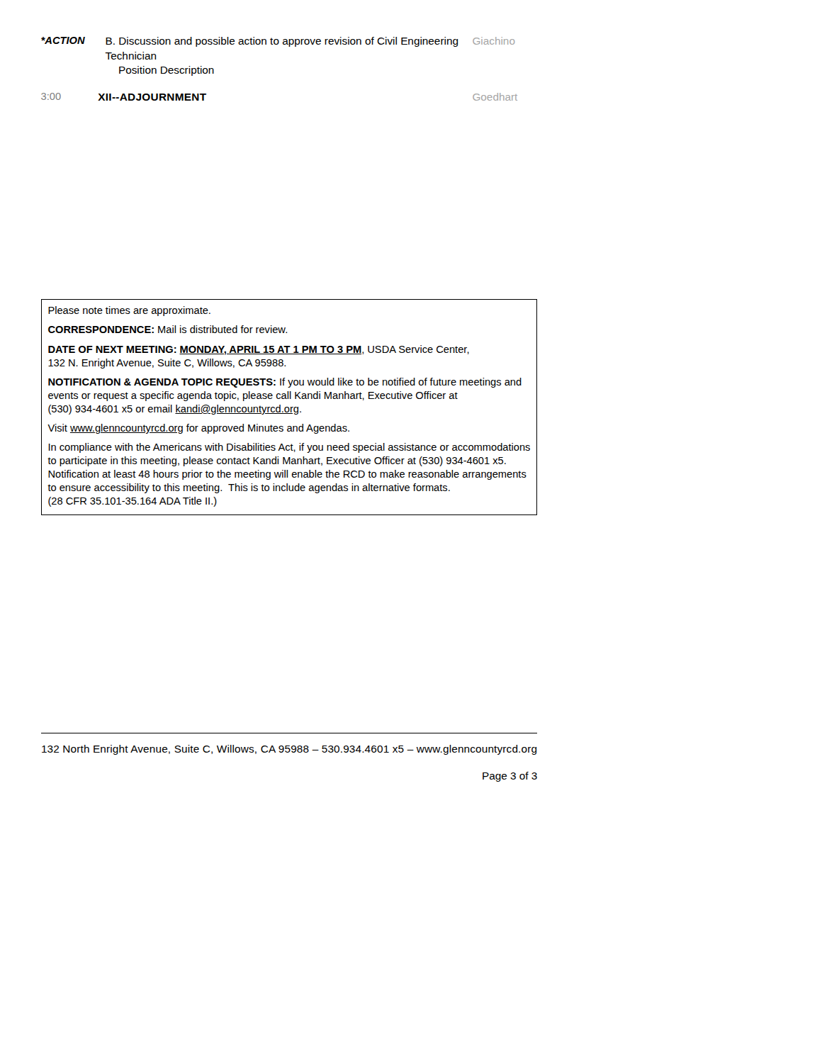*ACTION
B. Discussion and possible action to approve revision of Civil Engineering Technician Position Description
Giachino
3:00
XII--ADJOURNMENT
Goedhart
Please note times are approximate.
CORRESPONDENCE: Mail is distributed for review.
DATE OF NEXT MEETING: MONDAY, APRIL 15 AT 1 PM TO 3 PM, USDA Service Center,
132 N. Enright Avenue, Suite C, Willows, CA 95988.
NOTIFICATION & AGENDA TOPIC REQUESTS: If you would like to be notified of future meetings and events or request a specific agenda topic, please call Kandi Manhart, Executive Officer at
(530) 934-4601 x5 or email kandi@glenncountyrcd.org.
Visit www.glenncountyrcd.org for approved Minutes and Agendas.
In compliance with the Americans with Disabilities Act, if you need special assistance or accommodations to participate in this meeting, please contact Kandi Manhart, Executive Officer at (530) 934-4601 x5. Notification at least 48 hours prior to the meeting will enable the RCD to make reasonable arrangements to ensure accessibility to this meeting. This is to include agendas in alternative formats.
(28 CFR 35.101-35.164 ADA Title II.)
132 North Enright Avenue, Suite C, Willows, CA 95988 – 530.934.4601 x5 – www.glenncountyrcd.org
Page 3 of 3